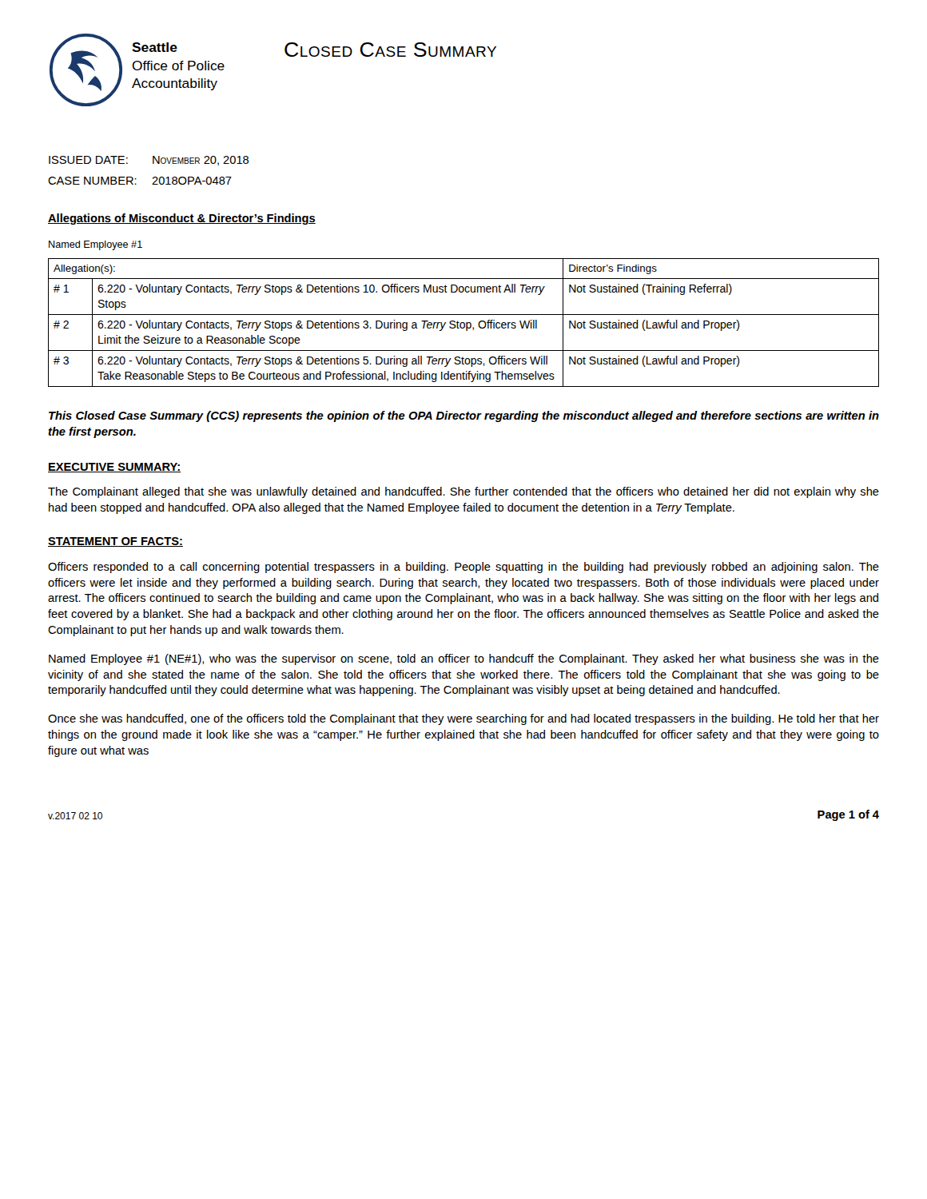Seattle
Office of Police
Accountability
Closed Case Summary
ISSUED DATE: November 20, 2018
CASE NUMBER: 2018OPA-0487
Allegations of Misconduct & Director’s Findings
Named Employee #1
| Allegation(s): | Director’s Findings |
| --- | --- |
| # 1 | 6.220 - Voluntary Contacts, Terry Stops & Detentions 10. Officers Must Document All Terry Stops | Not Sustained (Training Referral) |
| # 2 | 6.220 - Voluntary Contacts, Terry Stops & Detentions 3. During a Terry Stop, Officers Will Limit the Seizure to a Reasonable Scope | Not Sustained (Lawful and Proper) |
| # 3 | 6.220 - Voluntary Contacts, Terry Stops & Detentions 5. During all Terry Stops, Officers Will Take Reasonable Steps to Be Courteous and Professional, Including Identifying Themselves | Not Sustained (Lawful and Proper) |
This Closed Case Summary (CCS) represents the opinion of the OPA Director regarding the misconduct alleged and therefore sections are written in the first person.
EXECUTIVE SUMMARY:
The Complainant alleged that she was unlawfully detained and handcuffed. She further contended that the officers who detained her did not explain why she had been stopped and handcuffed. OPA also alleged that the Named Employee failed to document the detention in a Terry Template.
STATEMENT OF FACTS:
Officers responded to a call concerning potential trespassers in a building. People squatting in the building had previously robbed an adjoining salon. The officers were let inside and they performed a building search. During that search, they located two trespassers. Both of those individuals were placed under arrest. The officers continued to search the building and came upon the Complainant, who was in a back hallway. She was sitting on the floor with her legs and feet covered by a blanket. She had a backpack and other clothing around her on the floor. The officers announced themselves as Seattle Police and asked the Complainant to put her hands up and walk towards them.
Named Employee #1 (NE#1), who was the supervisor on scene, told an officer to handcuff the Complainant. They asked her what business she was in the vicinity of and she stated the name of the salon. She told the officers that she worked there. The officers told the Complainant that she was going to be temporarily handcuffed until they could determine what was happening. The Complainant was visibly upset at being detained and handcuffed.
Once she was handcuffed, one of the officers told the Complainant that they were searching for and had located trespassers in the building. He told her that her things on the ground made it look like she was a “camper.” He further explained that she had been handcuffed for officer safety and that they were going to figure out what was
v.2017 02 10
Page 1 of 4